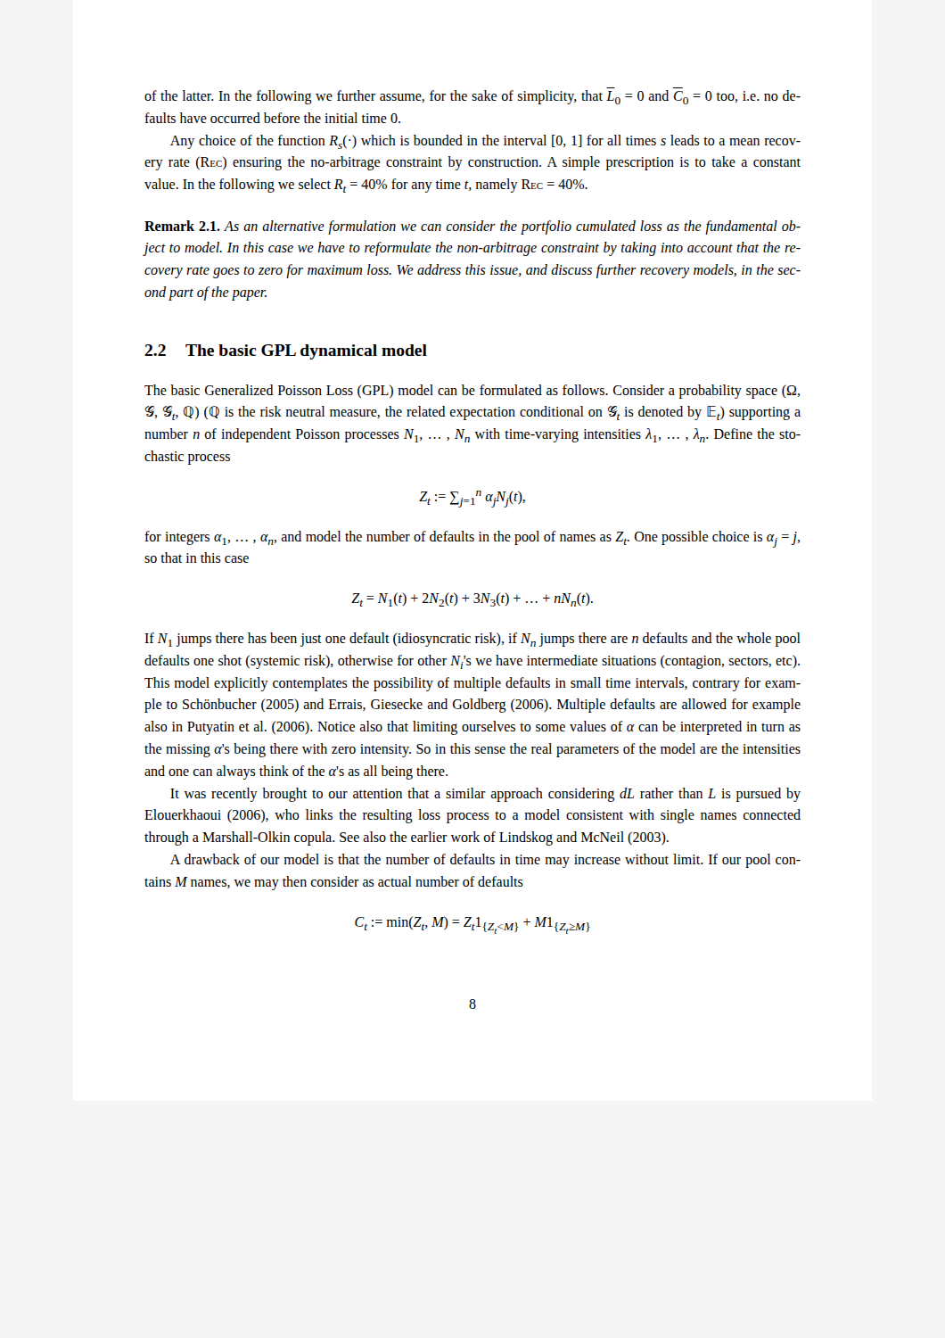of the latter. In the following we further assume, for the sake of simplicity, that L0 = 0 and C0 = 0 too, i.e. no defaults have occurred before the initial time 0.
Any choice of the function Rs(·) which is bounded in the interval [0, 1] for all times s leads to a mean recovery rate (Rec) ensuring the no-arbitrage constraint by construction. A simple prescription is to take a constant value. In the following we select Rt = 40% for any time t, namely Rec = 40%.
Remark 2.1. As an alternative formulation we can consider the portfolio cumulated loss as the fundamental object to model. In this case we have to reformulate the non-arbitrage constraint by taking into account that the recovery rate goes to zero for maximum loss. We address this issue, and discuss further recovery models, in the second part of the paper.
2.2 The basic GPL dynamical model
The basic Generalized Poisson Loss (GPL) model can be formulated as follows. Consider a probability space (Ω, 𝒢, 𝒢t, ℚ) (ℚ is the risk neutral measure, the related expectation conditional on 𝒢t is denoted by 𝔼t) supporting a number n of independent Poisson processes N1, … , Nn with time-varying intensities λ1, … , λn. Define the stochastic process
Zt := ∑j=1n αjNj(t),
for integers α1, … , αn, and model the number of defaults in the pool of names as Zt. One possible choice is αj = j, so that in this case
Zt = N1(t) + 2N2(t) + 3N3(t) + … + nNn(t).
If N1 jumps there has been just one default (idiosyncratic risk), if Nn jumps there are n defaults and the whole pool defaults one shot (systemic risk), otherwise for other Ni's we have intermediate situations (contagion, sectors, etc). This model explicitly contemplates the possibility of multiple defaults in small time intervals, contrary for example to Schönbucher (2005) and Errais, Giesecke and Goldberg (2006). Multiple defaults are allowed for example also in Putyatin et al. (2006). Notice also that limiting ourselves to some values of α can be interpreted in turn as the missing α's being there with zero intensity. So in this sense the real parameters of the model are the intensities and one can always think of the α's as all being there.
It was recently brought to our attention that a similar approach considering dL rather than L is pursued by Elouerkhaoui (2006), who links the resulting loss process to a model consistent with single names connected through a Marshall-Olkin copula. See also the earlier work of Lindskog and McNeil (2003).
A drawback of our model is that the number of defaults in time may increase without limit. If our pool contains M names, we may then consider as actual number of defaults
Ct := min(Zt, M) = Zt1{Zt<M} + M1{Zt≥M}
8